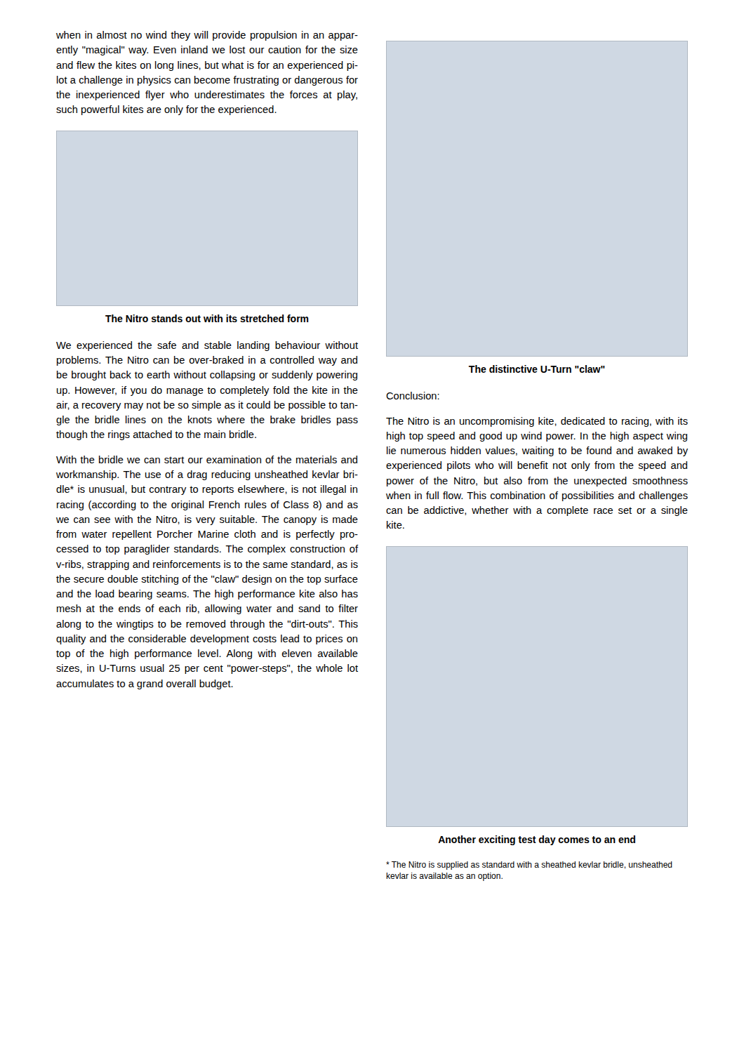when in almost no wind they will provide propulsion in an apparently "magical" way. Even inland we lost our caution for the size and flew the kites on long lines, but what is for an experienced pilot a challenge in physics can become frustrating or dangerous for the inexperienced flyer who underestimates the forces at play, such powerful kites are only for the experienced.
The Nitro stands out with its stretched form
We experienced the safe and stable landing behaviour without problems. The Nitro can be over-braked in a controlled way and be brought back to earth without collapsing or suddenly powering up. However, if you do manage to completely fold the kite in the air, a recovery may not be so simple as it could be possible to tangle the bridle lines on the knots where the brake bridles pass though the rings attached to the main bridle.
With the bridle we can start our examination of the materials and workmanship. The use of a drag reducing unsheathed kevlar bridle* is unusual, but contrary to reports elsewhere, is not illegal in racing (according to the original French rules of Class 8) and as we can see with the Nitro, is very suitable. The canopy is made from water repellent Porcher Marine cloth and is perfectly processed to top paraglider standards. The complex construction of v-ribs, strapping and reinforcements is to the same standard, as is the secure double stitching of the "claw" design on the top surface and the load bearing seams. The high performance kite also has mesh at the ends of each rib, allowing water and sand to filter along to the wingtips to be removed through the "dirt-outs". This quality and the considerable development costs lead to prices on top of the high performance level. Along with eleven available sizes, in U-Turns usual 25 per cent "power-steps", the whole lot accumulates to a grand overall budget.
The distinctive U-Turn "claw"
Conclusion:
The Nitro is an uncompromising kite, dedicated to racing, with its high top speed and good up wind power. In the high aspect wing lie numerous hidden values, waiting to be found and awaked by experienced pilots who will benefit not only from the speed and power of the Nitro, but also from the unexpected smoothness when in full flow. This combination of possibilities and challenges can be addictive, whether with a complete race set or a single kite.
Another exciting test day comes to an end
* The Nitro is supplied as standard with a sheathed kevlar bridle, unsheathed kevlar is available as an option.